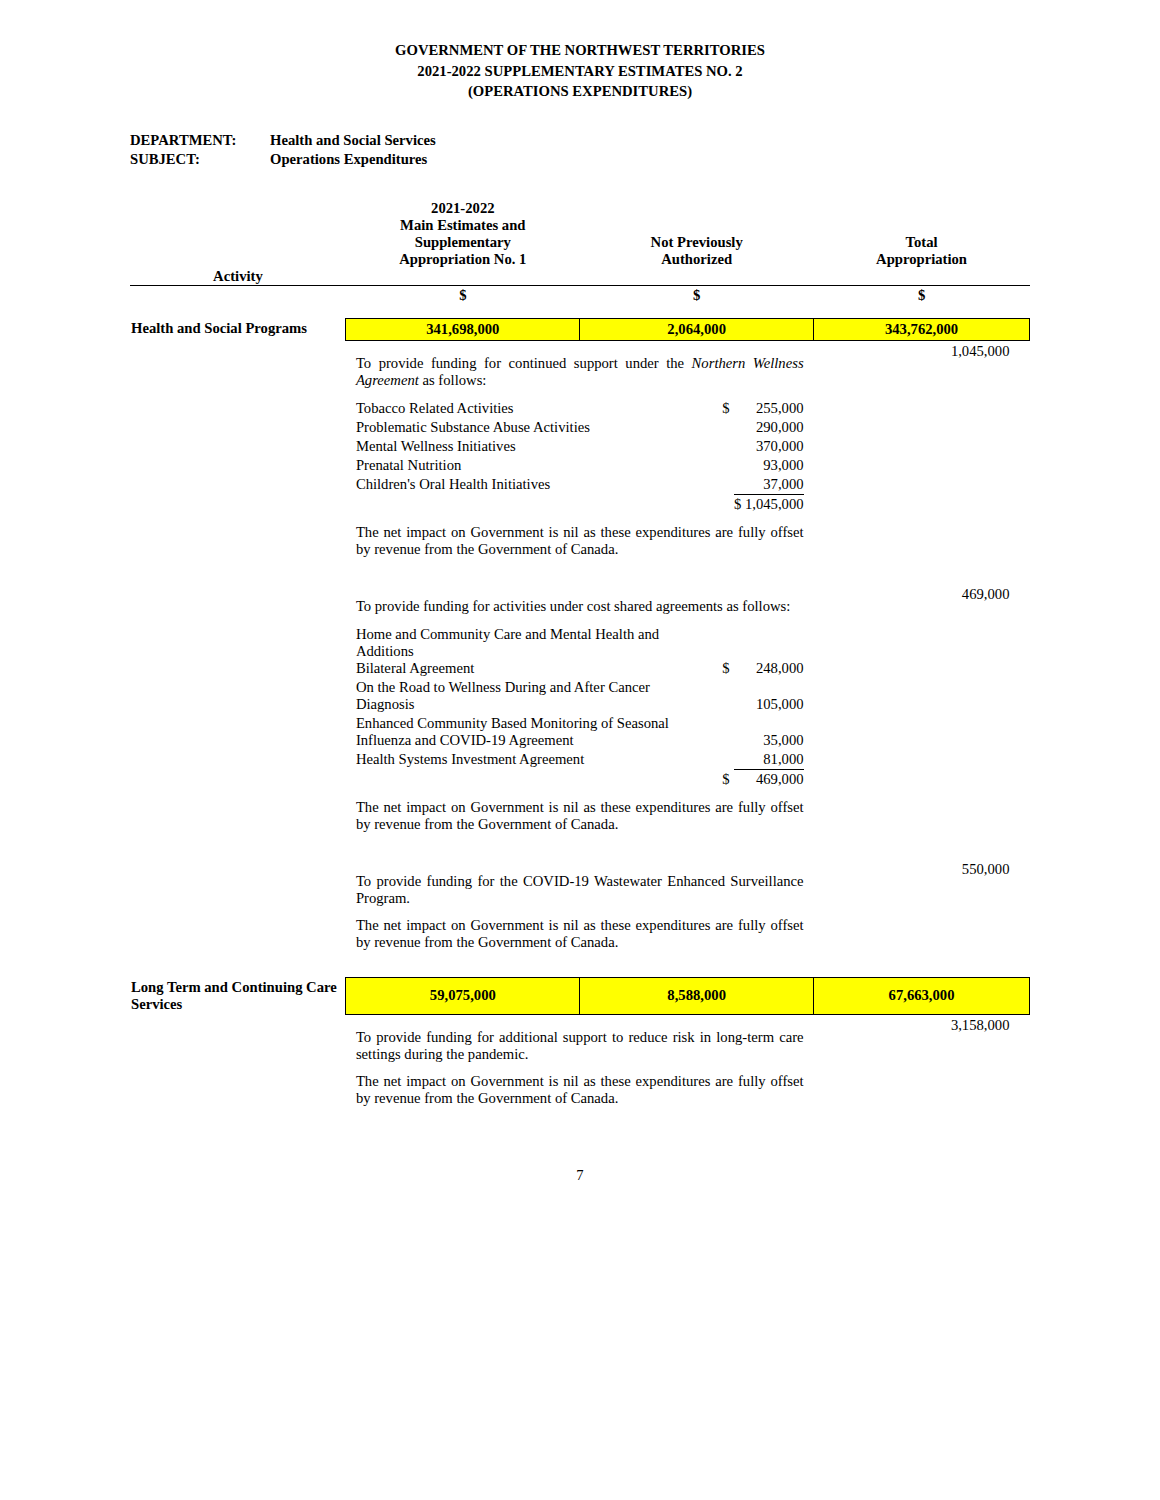GOVERNMENT OF THE NORTHWEST TERRITORIES
2021-2022 SUPPLEMENTARY ESTIMATES NO. 2
(OPERATIONS EXPENDITURES)
| DEPARTMENT: | Health and Social Services |
| SUBJECT: | Operations Expenditures |
| | 2021-2022 Main Estimates and Supplementary Appropriation No. 1 | Not Previously Authorized | Total Appropriation |
| --- | --- | --- | --- |
| Activity | | | |
| | $ | $ | $ |
| Health and Social Programs | 341,698,000 | 2,064,000 | 343,762,000 |
| | To provide funding for continued support under the Northern Wellness Agreement as follows: / Tobacco Related Activities / $ / 255,000 / / Problematic Substance Abuse Activities / / 290,000 / / Mental Wellness Initiatives / / 370,000 / / Prenatal Nutrition / / 93,000 / / Children's Oral Health Initiatives / / 37,000 / / / / $ 1,045,000 / The net impact on Government is nil as these expenditures are fully offset by revenue from the Government of Canada. | 1,045,000 |
| | To provide funding for activities under cost shared agreements as follows: / Home and Community Care and Mental Health and Additions Bilateral Agreement / $ / 248,000 / / On the Road to Wellness During and After Cancer Diagnosis / / 105,000 / / Enhanced Community Based Monitoring of Seasonal Influenza and COVID-19 Agreement / / 35,000 / / Health Systems Investment Agreement / / 81,000 / / / $ / 469,000 / The net impact on Government is nil as these expenditures are fully offset by revenue from the Government of Canada. | 469,000 |
| | To provide funding for the COVID-19 Wastewater Enhanced Surveillance Program. The net impact on Government is nil as these expenditures are fully offset by revenue from the Government of Canada. | 550,000 |
| Long Term and Continuing Care Services | 59,075,000 | 8,588,000 | 67,663,000 |
| | To provide funding for additional support to reduce risk in long-term care settings during the pandemic. The net impact on Government is nil as these expenditures are fully offset by revenue from the Government of Canada. | 3,158,000 |
7